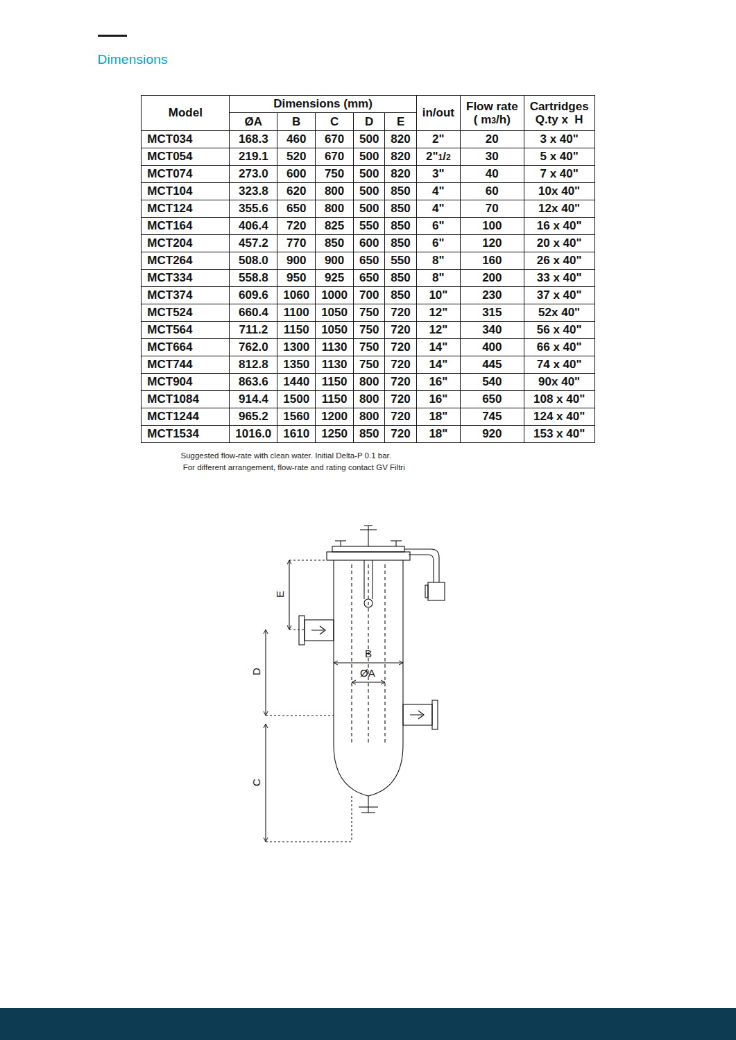Dimensions
| Model | Dimensions (mm) | in/out | Flow rate ( m 3 /h) | Cartridges Q.ty x H |
| --- | --- | --- | --- | --- |
| ØA | B | C | D | E |
| MCT034 | 168.3 | 460 | 670 | 500 | 820 | 2" | 20 | 3 x 40" |
| MCT054 | 219.1 | 520 | 670 | 500 | 820 | 2" 1 / 2 | 30 | 5 x 40" |
| MCT074 | 273.0 | 600 | 750 | 500 | 820 | 3" | 40 | 7 x 40" |
| MCT104 | 323.8 | 620 | 800 | 500 | 850 | 4" | 60 | 10x 40" |
| MCT124 | 355.6 | 650 | 800 | 500 | 850 | 4" | 70 | 12x 40" |
| MCT164 | 406.4 | 720 | 825 | 550 | 850 | 6" | 100 | 16 x 40" |
| MCT204 | 457.2 | 770 | 850 | 600 | 850 | 6" | 120 | 20 x 40" |
| MCT264 | 508.0 | 900 | 900 | 650 | 550 | 8" | 160 | 26 x 40" |
| MCT334 | 558.8 | 950 | 925 | 650 | 850 | 8" | 200 | 33 x 40" |
| MCT374 | 609.6 | 1060 | 1000 | 700 | 850 | 10" | 230 | 37 x 40" |
| MCT524 | 660.4 | 1100 | 1050 | 750 | 720 | 12" | 315 | 52x 40" |
| MCT564 | 711.2 | 1150 | 1050 | 750 | 720 | 12" | 340 | 56 x 40" |
| MCT664 | 762.0 | 1300 | 1130 | 750 | 720 | 14" | 400 | 66 x 40" |
| MCT744 | 812.8 | 1350 | 1130 | 750 | 720 | 14" | 445 | 74 x 40" |
| MCT904 | 863.6 | 1440 | 1150 | 800 | 720 | 16" | 540 | 90x 40" |
| MCT1084 | 914.4 | 1500 | 1150 | 800 | 720 | 16" | 650 | 108 x 40" |
| MCT1244 | 965.2 | 1560 | 1200 | 800 | 720 | 18" | 745 | 124 x 40" |
| MCT1534 | 1016.0 | 1610 | 1250 | 850 | 720 | 18" | 920 | 153 x 40" |
Suggested flow-rate with clean water. Initial Delta-P 0.1 bar. For different arrangement, flow-rate and rating contact GV Filtri
E D C B ØA